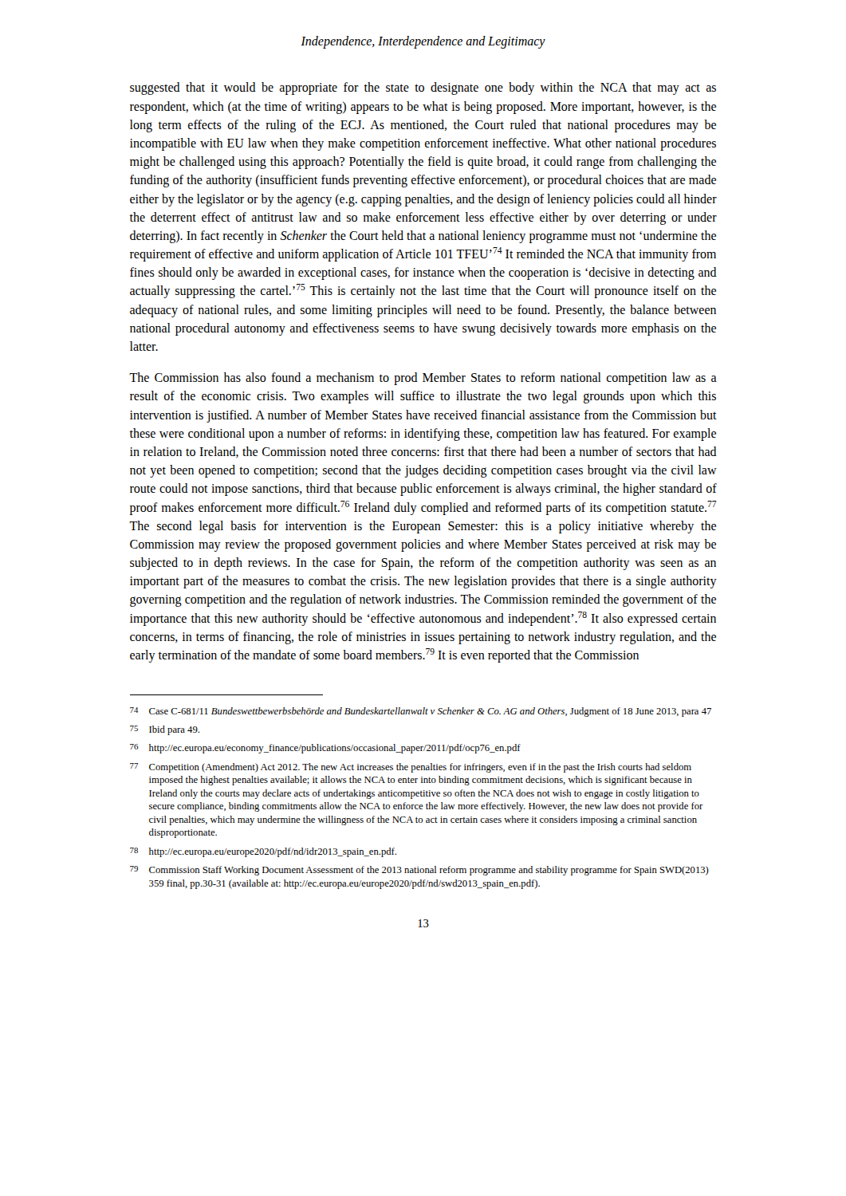Independence, Interdependence and Legitimacy
suggested that it would be appropriate for the state to designate one body within the NCA that may act as respondent, which (at the time of writing) appears to be what is being proposed. More important, however, is the long term effects of the ruling of the ECJ. As mentioned, the Court ruled that national procedures may be incompatible with EU law when they make competition enforcement ineffective. What other national procedures might be challenged using this approach? Potentially the field is quite broad, it could range from challenging the funding of the authority (insufficient funds preventing effective enforcement), or procedural choices that are made either by the legislator or by the agency (e.g. capping penalties, and the design of leniency policies could all hinder the deterrent effect of antitrust law and so make enforcement less effective either by over deterring or under deterring). In fact recently in Schenker the Court held that a national leniency programme must not ‘undermine the requirement of effective and uniform application of Article 101 TFEU’74 It reminded the NCA that immunity from fines should only be awarded in exceptional cases, for instance when the cooperation is ‘decisive in detecting and actually suppressing the cartel.’75 This is certainly not the last time that the Court will pronounce itself on the adequacy of national rules, and some limiting principles will need to be found. Presently, the balance between national procedural autonomy and effectiveness seems to have swung decisively towards more emphasis on the latter.
The Commission has also found a mechanism to prod Member States to reform national competition law as a result of the economic crisis. Two examples will suffice to illustrate the two legal grounds upon which this intervention is justified. A number of Member States have received financial assistance from the Commission but these were conditional upon a number of reforms: in identifying these, competition law has featured. For example in relation to Ireland, the Commission noted three concerns: first that there had been a number of sectors that had not yet been opened to competition; second that the judges deciding competition cases brought via the civil law route could not impose sanctions, third that because public enforcement is always criminal, the higher standard of proof makes enforcement more difficult.76 Ireland duly complied and reformed parts of its competition statute.77 The second legal basis for intervention is the European Semester: this is a policy initiative whereby the Commission may review the proposed government policies and where Member States perceived at risk may be subjected to in depth reviews. In the case for Spain, the reform of the competition authority was seen as an important part of the measures to combat the crisis. The new legislation provides that there is a single authority governing competition and the regulation of network industries. The Commission reminded the government of the importance that this new authority should be ‘effective autonomous and independent’.78 It also expressed certain concerns, in terms of financing, the role of ministries in issues pertaining to network industry regulation, and the early termination of the mandate of some board members.79 It is even reported that the Commission
74
Case C-681/11 Bundeswettbewerbsbehörde and Bundeskartellanwalt v Schenker & Co. AG and Others, Judgment of 18 June 2013, para 47
75
Ibid para 49.
76
http://ec.europa.eu/economy_finance/publications/occasional_paper/2011/pdf/ocp76_en.pdf
77
Competition (Amendment) Act 2012. The new Act increases the penalties for infringers, even if in the past the Irish courts had seldom imposed the highest penalties available; it allows the NCA to enter into binding commitment decisions, which is significant because in Ireland only the courts may declare acts of undertakings anticompetitive so often the NCA does not wish to engage in costly litigation to secure compliance, binding commitments allow the NCA to enforce the law more effectively. However, the new law does not provide for civil penalties, which may undermine the willingness of the NCA to act in certain cases where it considers imposing a criminal sanction disproportionate.
78
http://ec.europa.eu/europe2020/pdf/nd/idr2013_spain_en.pdf.
79
Commission Staff Working Document Assessment of the 2013 national reform programme and stability programme for Spain SWD(2013) 359 final, pp.30-31 (available at: http://ec.europa.eu/europe2020/pdf/nd/swd2013_spain_en.pdf).
13